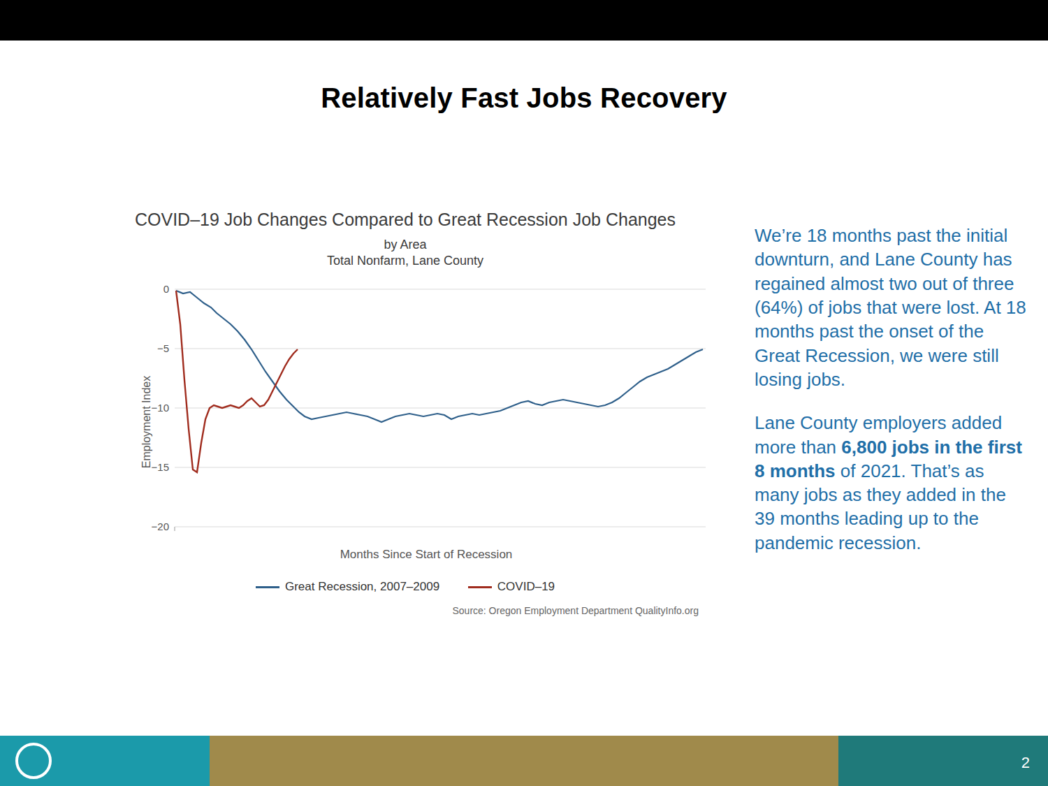Relatively Fast Jobs Recovery
COVID–19 Job Changes Compared to Great Recession Job Changes
by Area
Total Nonfarm, Lane County
Employment Index
0 −5 −10 −15 −20 20 40 60 80
Months Since Start of Recession
Great Recession, 2007–2009 COVID–19
Source: Oregon Employment Department QualityInfo.org
We’re 18 months past the initial downturn, and Lane County has regained almost two out of three (64%) of jobs that were lost. At 18 months past the onset of the Great Recession, we were still losing jobs.
Lane County employers added more than 6,800 jobs in the first 8 months of 2021. That’s as many jobs as they added in the 39 months leading up to the pandemic recession.
2